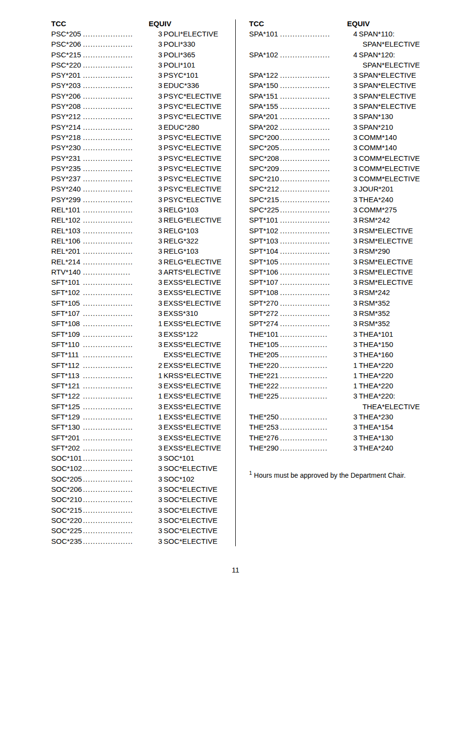TCC EQUIV
| PSC*205 | .................... | 3 | POLI*ELECTIVE |
| PSC*206 | .................... | 3 | POLI*330 |
| PSC*215 | .................... | 3 | POLI*365 |
| PSC*220 | .................... | 3 | POLI*101 |
| PSY*201 | .................... | 3 | PSYC*101 |
| PSY*203 | .................... | 3 | EDUC*336 |
| PSY*206 | .................... | 3 | PSYC*ELECTIVE |
| PSY*208 | .................... | 3 | PSYC*ELECTIVE |
| PSY*212 | .................... | 3 | PSYC*ELECTIVE |
| PSY*214 | .................... | 3 | EDUC*280 |
| PSY*218 | .................... | 3 | PSYC*ELECTIVE |
| PSY*230 | .................... | 3 | PSYC*ELECTIVE |
| PSY*231 | .................... | 3 | PSYC*ELECTIVE |
| PSY*235 | .................... | 3 | PSYC*ELECTIVE |
| PSY*237 | .................... | 3 | PSYC*ELECTIVE |
| PSY*240 | .................... | 3 | PSYC*ELECTIVE |
| PSY*299 | .................... | 3 | PSYC*ELECTIVE |
| REL*101 | .................... | 3 | RELG*103 |
| REL*102 | .................... | 3 | RELG*ELECTIVE |
| REL*103 | .................... | 3 | RELG*103 |
| REL*106 | .................... | 3 | RELG*322 |
| REL*201 | .................... | 3 | RELG*103 |
| REL*214 | .................... | 3 | RELG*ELECTIVE |
| RTV*140 | ................... | 3 | ARTS*ELECTIVE |
| SFT*101 | .................... | 3 | EXSS*ELECTIVE |
| SFT*102 | .................... | 3 | EXSS*ELECTIVE |
| SFT*105 | .................... | 3 | EXSS*ELECTIVE |
| SFT*107 | .................... | 3 | EXSS*310 |
| SFT*108 | .................... | 1 | EXSS*ELECTIVE |
| SFT*109 | .................... | 3 | EXSS*122 |
| SFT*110 | .................... | 3 | EXSS*ELECTIVE |
| SFT*111 | .................... | | EXSS*ELECTIVE |
| SFT*112 | .................... | 2 | EXSS*ELECTIVE |
| SFT*113 | .................... | 1 | KRSS*ELECTIVE |
| SFT*121 | .................... | 3 | EXSS*ELECTIVE |
| SFT*122 | .................... | 1 | EXSS*ELECTIVE |
| SFT*125 | .................... | 3 | EXSS*ELECTIVE |
| SFT*129 | .................... | 1 | EXSS*ELECTIVE |
| SFT*130 | .................... | 3 | EXSS*ELECTIVE |
| SFT*201 | .................... | 3 | EXSS*ELECTIVE |
| SFT*202 | .................... | 3 | EXSS*ELECTIVE |
| SOC*101 | .................... | 3 | SOC*101 |
| SOC*102 | .................... | 3 | SOC*ELECTIVE |
| SOC*205 | .................... | 3 | SOC*102 |
| SOC*206 | .................... | 3 | SOC*ELECTIVE |
| SOC*210 | .................... | 3 | SOC*ELECTIVE |
| SOC*215 | .................... | 3 | SOC*ELECTIVE |
| SOC*220 | .................... | 3 | SOC*ELECTIVE |
| SOC*225 | .................... | 3 | SOC*ELECTIVE |
| SOC*235 | .................... | 3 | SOC*ELECTIVE |
TCC EQUIV
| SPA*101 | .................... | 4 | SPAN*110: |
| | | | SPAN*ELECTIVE |
| SPA*102 | .................... | 4 | SPAN*120: |
| | | | SPAN*ELECTIVE |
| SPA*122 | .................... | 3 | SPAN*ELECTIVE |
| SPA*150 | .................... | 3 | SPAN*ELECTIVE |
| SPA*151 | .................... | 3 | SPAN*ELECTIVE |
| SPA*155 | .................... | 3 | SPAN*ELECTIVE |
| SPA*201 | .................... | 3 | SPAN*130 |
| SPA*202 | .................... | 3 | SPAN*210 |
| SPC*200 | .................... | 3 | COMM*140 |
| SPC*205 | .................... | 3 | COMM*140 |
| SPC*208 | .................... | 3 | COMM*ELECTIVE |
| SPC*209 | .................... | 3 | COMM*ELECTIVE |
| SPC*210 | .................... | 3 | COMM*ELECTIVE |
| SPC*212 | .................... | 3 | JOUR*201 |
| SPC*215 | .................... | 3 | THEA*240 |
| SPC*225 | .................... | 3 | COMM*275 |
| SPT*101 | .................... | 3 | RSM*242 |
| SPT*102 | .................... | 3 | RSM*ELECTIVE |
| SPT*103 | .................... | 3 | RSM*ELECTIVE |
| SPT*104 | .................... | 3 | RSM*290 |
| SPT*105 | .................... | 3 | RSM*ELECTIVE |
| SPT*106 | .................... | 3 | RSM*ELECTIVE |
| SPT*107 | .................... | 3 | RSM*ELECTIVE |
| SPT*108 | .................... | 3 | RSM*242 |
| SPT*270 | .................... | 3 | RSM*352 |
| SPT*272 | .................... | 3 | RSM*352 |
| SPT*274 | .................... | 3 | RSM*352 |
| THE*101 | ................... | 3 | THEA*101 |
| THE*105 | ................... | 3 | THEA*150 |
| THE*205 | ................... | 3 | THEA*160 |
| THE*220 | ................... | 1 | THEA*220 |
| THE*221 | ................... | 1 | THEA*220 |
| THE*222 | ................... | 1 | THEA*220 |
| THE*225 | ................... | 3 | THEA*220: |
| | | | THEA*ELECTIVE |
| THE*250 | ................... | 3 | THEA*230 |
| THE*253 | ................... | 3 | THEA*154 |
| THE*276 | ................... | 3 | THEA*130 |
| THE*290 | ................... | 3 | THEA*240 |
1 Hours must be approved by the Department Chair.
11